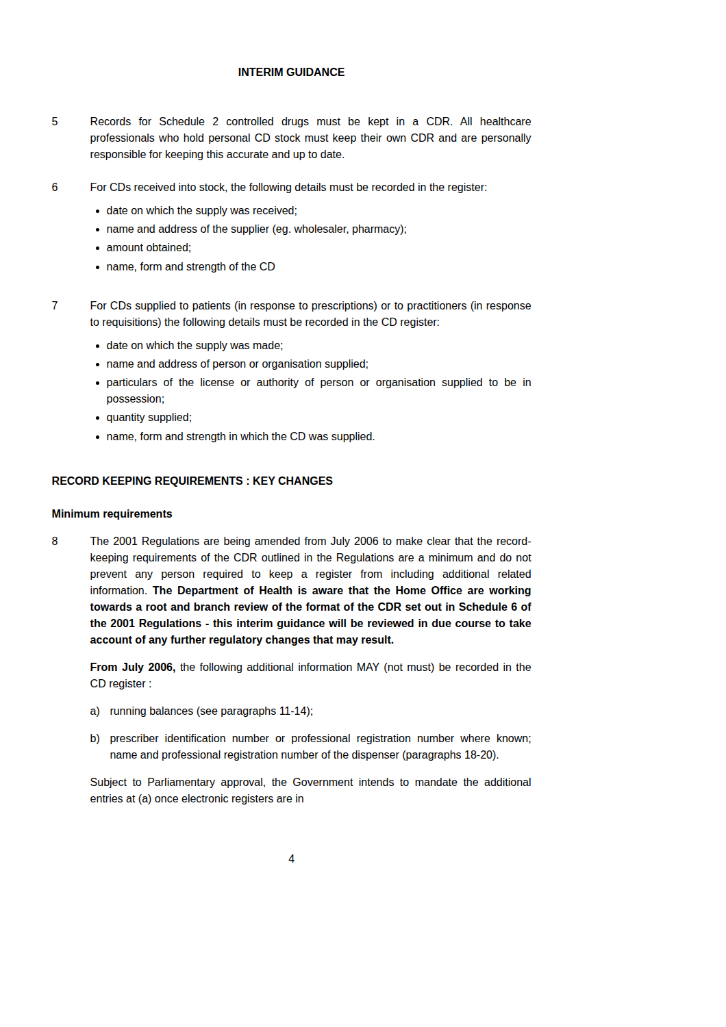INTERIM GUIDANCE
5
Records for Schedule 2 controlled drugs must be kept in a CDR. All healthcare professionals who hold personal CD stock must keep their own CDR and are personally responsible for keeping this accurate and up to date.
6
For CDs received into stock, the following details must be recorded in the register:
date on which the supply was received;
name and address of the supplier (eg. wholesaler, pharmacy);
amount obtained;
name, form and strength of the CD
7
For CDs supplied to patients (in response to prescriptions) or to practitioners (in response to requisitions) the following details must be recorded in the CD register:
date on which the supply was made;
name and address of person or organisation supplied;
particulars of the license or authority of person or organisation supplied to be in possession;
quantity supplied;
name, form and strength in which the CD was supplied.
RECORD KEEPING REQUIREMENTS : KEY CHANGES
Minimum requirements
8
The 2001 Regulations are being amended from July 2006 to make clear that the record-keeping requirements of the CDR outlined in the Regulations are a minimum and do not prevent any person required to keep a register from including additional related information. The Department of Health is aware that the Home Office are working towards a root and branch review of the format of the CDR set out in Schedule 6 of the 2001 Regulations - this interim guidance will be reviewed in due course to take account of any further regulatory changes that may result.
From July 2006, the following additional information MAY (not must) be recorded in the CD register :
a)
running balances (see paragraphs 11-14);
b)
prescriber identification number or professional registration number where known; name and professional registration number of the dispenser (paragraphs 18-20).
Subject to Parliamentary approval, the Government intends to mandate the additional entries at (a) once electronic registers are in
4